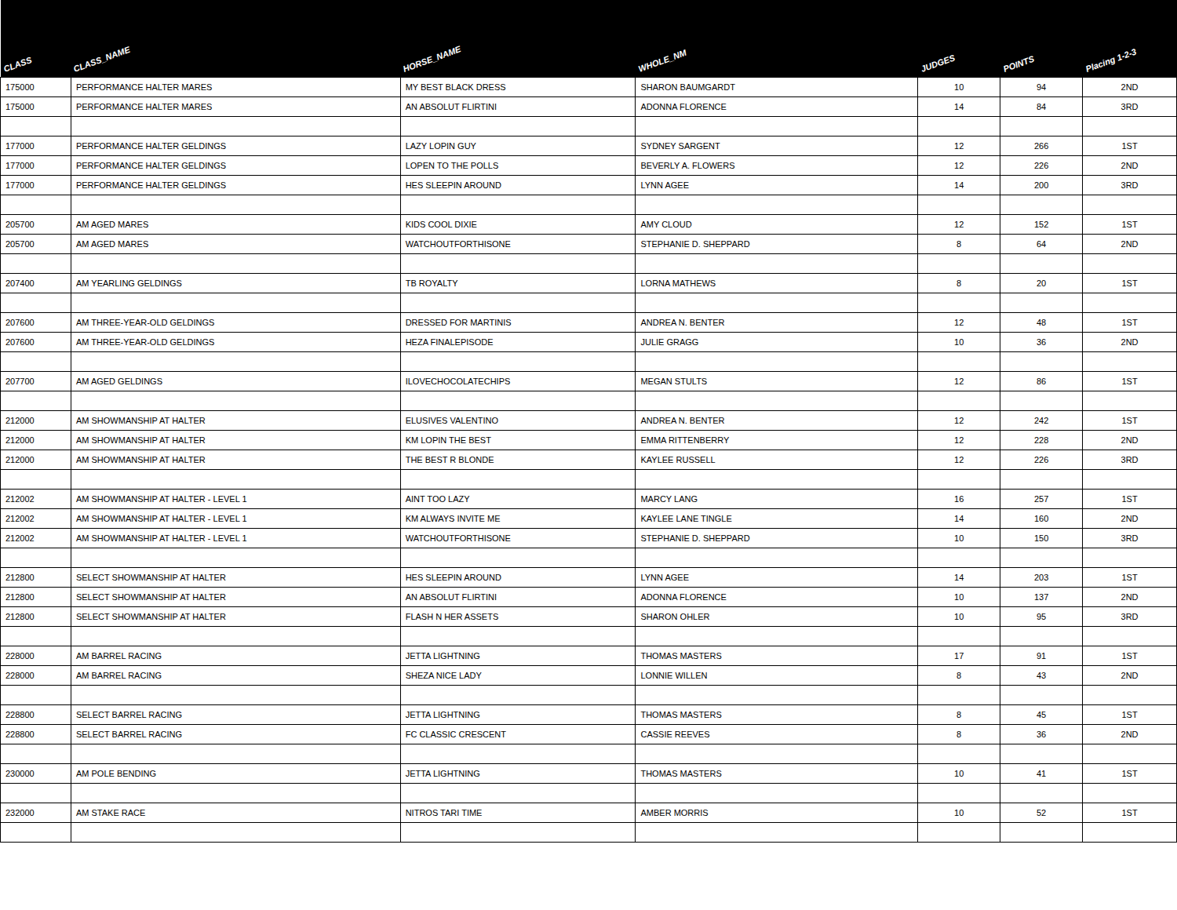| CLASS | CLASS_NAME | HORSE_NAME | WHOLE_NM | JUDGES | POINTS | Placing 1-2-3 |
| --- | --- | --- | --- | --- | --- | --- |
| 175000 | PERFORMANCE HALTER MARES | MY BEST BLACK DRESS | SHARON BAUMGARDT | 10 | 94 | 2ND |
| 175000 | PERFORMANCE HALTER MARES | AN ABSOLUT FLIRTINI | ADONNA FLORENCE | 14 | 84 | 3RD |
| 177000 | PERFORMANCE HALTER GELDINGS | LAZY LOPIN GUY | SYDNEY SARGENT | 12 | 266 | 1ST |
| 177000 | PERFORMANCE HALTER GELDINGS | LOPEN TO THE POLLS | BEVERLY A. FLOWERS | 12 | 226 | 2ND |
| 177000 | PERFORMANCE HALTER GELDINGS | HES SLEEPIN AROUND | LYNN AGEE | 14 | 200 | 3RD |
| 205700 | AM AGED MARES | KIDS COOL DIXIE | AMY CLOUD | 12 | 152 | 1ST |
| 205700 | AM AGED MARES | WATCHOUTFORTHISONE | STEPHANIE D. SHEPPARD | 8 | 64 | 2ND |
| 207400 | AM YEARLING GELDINGS | TB ROYALTY | LORNA MATHEWS | 8 | 20 | 1ST |
| 207600 | AM THREE-YEAR-OLD GELDINGS | DRESSED FOR MARTINIS | ANDREA N. BENTER | 12 | 48 | 1ST |
| 207600 | AM THREE-YEAR-OLD GELDINGS | HEZA FINALEPISODE | JULIE GRAGG | 10 | 36 | 2ND |
| 207700 | AM AGED GELDINGS | ILOVECHOCOLATECHIPS | MEGAN STULTS | 12 | 86 | 1ST |
| 212000 | AM SHOWMANSHIP AT HALTER | ELUSIVES VALENTINO | ANDREA N. BENTER | 12 | 242 | 1ST |
| 212000 | AM SHOWMANSHIP AT HALTER | KM LOPIN THE BEST | EMMA RITTENBERRY | 12 | 228 | 2ND |
| 212000 | AM SHOWMANSHIP AT HALTER | THE BEST R BLONDE | KAYLEE RUSSELL | 12 | 226 | 3RD |
| 212002 | AM SHOWMANSHIP AT HALTER - LEVEL 1 | AINT TOO LAZY | MARCY LANG | 16 | 257 | 1ST |
| 212002 | AM SHOWMANSHIP AT HALTER - LEVEL 1 | KM ALWAYS INVITE ME | KAYLEE LANE TINGLE | 14 | 160 | 2ND |
| 212002 | AM SHOWMANSHIP AT HALTER - LEVEL 1 | WATCHOUTFORTHISONE | STEPHANIE D. SHEPPARD | 10 | 150 | 3RD |
| 212800 | SELECT SHOWMANSHIP AT HALTER | HES SLEEPIN AROUND | LYNN AGEE | 14 | 203 | 1ST |
| 212800 | SELECT SHOWMANSHIP AT HALTER | AN ABSOLUT FLIRTINI | ADONNA FLORENCE | 10 | 137 | 2ND |
| 212800 | SELECT SHOWMANSHIP AT HALTER | FLASH N HER ASSETS | SHARON OHLER | 10 | 95 | 3RD |
| 228000 | AM BARREL RACING | JETTA LIGHTNING | THOMAS MASTERS | 17 | 91 | 1ST |
| 228000 | AM BARREL RACING | SHEZA NICE LADY | LONNIE WILLEN | 8 | 43 | 2ND |
| 228800 | SELECT BARREL RACING | JETTA LIGHTNING | THOMAS MASTERS | 8 | 45 | 1ST |
| 228800 | SELECT BARREL RACING | FC CLASSIC CRESCENT | CASSIE REEVES | 8 | 36 | 2ND |
| 230000 | AM POLE BENDING | JETTA LIGHTNING | THOMAS MASTERS | 10 | 41 | 1ST |
| 232000 | AM STAKE RACE | NITROS TARI TIME | AMBER MORRIS | 10 | 52 | 1ST |